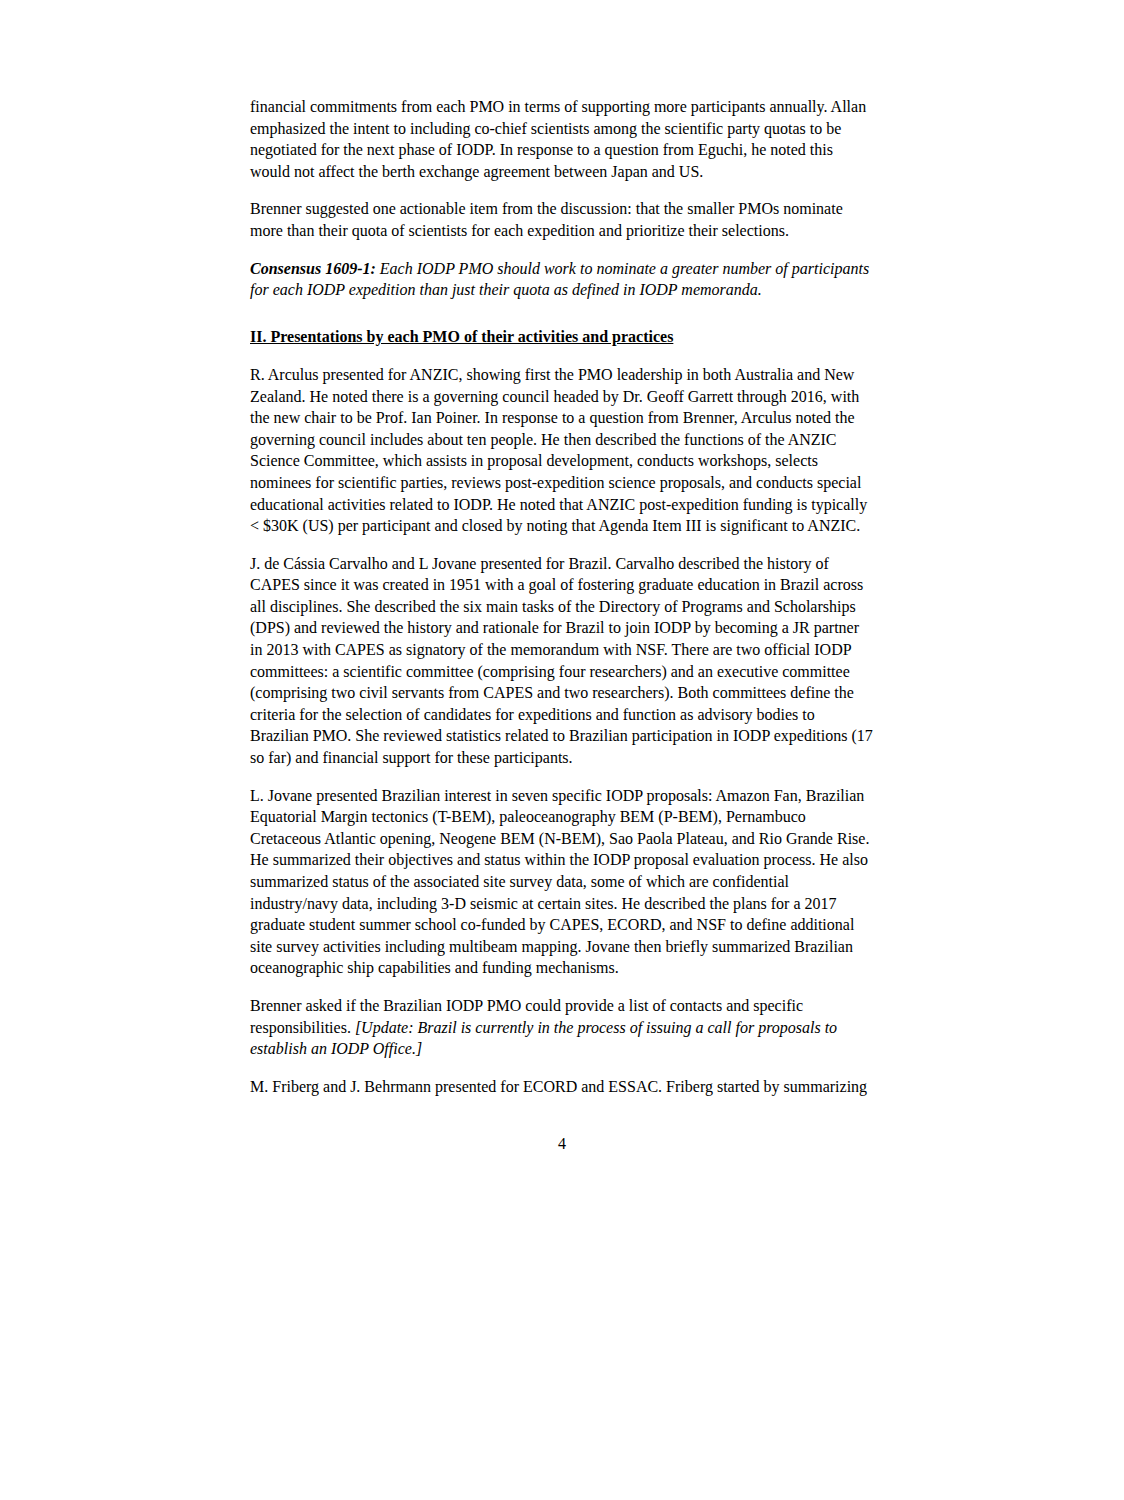financial commitments from each PMO in terms of supporting more participants annually. Allan emphasized the intent to including co-chief scientists among the scientific party quotas to be negotiated for the next phase of IODP. In response to a question from Eguchi, he noted this would not affect the berth exchange agreement between Japan and US.
Brenner suggested one actionable item from the discussion: that the smaller PMOs nominate more than their quota of scientists for each expedition and prioritize their selections.
Consensus 1609-1: Each IODP PMO should work to nominate a greater number of participants for each IODP expedition than just their quota as defined in IODP memoranda.
II. Presentations by each PMO of their activities and practices
R. Arculus presented for ANZIC, showing first the PMO leadership in both Australia and New Zealand. He noted there is a governing council headed by Dr. Geoff Garrett through 2016, with the new chair to be Prof. Ian Poiner. In response to a question from Brenner, Arculus noted the governing council includes about ten people. He then described the functions of the ANZIC Science Committee, which assists in proposal development, conducts workshops, selects nominees for scientific parties, reviews post-expedition science proposals, and conducts special educational activities related to IODP. He noted that ANZIC post-expedition funding is typically < $30K (US) per participant and closed by noting that Agenda Item III is significant to ANZIC.
J. de Cássia Carvalho and L Jovane presented for Brazil. Carvalho described the history of CAPES since it was created in 1951 with a goal of fostering graduate education in Brazil across all disciplines. She described the six main tasks of the Directory of Programs and Scholarships (DPS) and reviewed the history and rationale for Brazil to join IODP by becoming a JR partner in 2013 with CAPES as signatory of the memorandum with NSF. There are two official IODP committees: a scientific committee (comprising four researchers) and an executive committee (comprising two civil servants from CAPES and two researchers). Both committees define the criteria for the selection of candidates for expeditions and function as advisory bodies to Brazilian PMO. She reviewed statistics related to Brazilian participation in IODP expeditions (17 so far) and financial support for these participants.
L. Jovane presented Brazilian interest in seven specific IODP proposals: Amazon Fan, Brazilian Equatorial Margin tectonics (T-BEM), paleoceanography BEM (P-BEM), Pernambuco Cretaceous Atlantic opening, Neogene BEM (N-BEM), Sao Paola Plateau, and Rio Grande Rise. He summarized their objectives and status within the IODP proposal evaluation process. He also summarized status of the associated site survey data, some of which are confidential industry/navy data, including 3-D seismic at certain sites. He described the plans for a 2017 graduate student summer school co-funded by CAPES, ECORD, and NSF to define additional site survey activities including multibeam mapping. Jovane then briefly summarized Brazilian oceanographic ship capabilities and funding mechanisms.
Brenner asked if the Brazilian IODP PMO could provide a list of contacts and specific responsibilities. [Update: Brazil is currently in the process of issuing a call for proposals to establish an IODP Office.]
M. Friberg and J. Behrmann presented for ECORD and ESSAC. Friberg started by summarizing
4